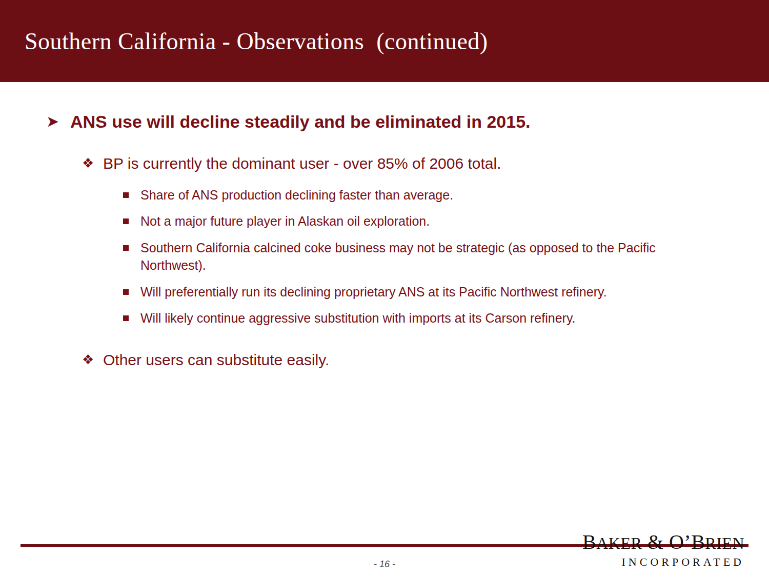Southern California - Observations (continued)
➤
ANS use will decline steadily and be eliminated in 2015.
❖
BP is currently the dominant user - over 85% of 2006 total.
Share of ANS production declining faster than average.
Not a major future player in Alaskan oil exploration.
Southern California calcined coke business may not be strategic (as opposed to the Pacific Northwest).
Will preferentially run its declining proprietary ANS at its Pacific Northwest refinery.
Will likely continue aggressive substitution with imports at its Carson refinery.
❖
Other users can substitute easily.
BAKER & O’BRIEN
INCORPORATED
- 16 -